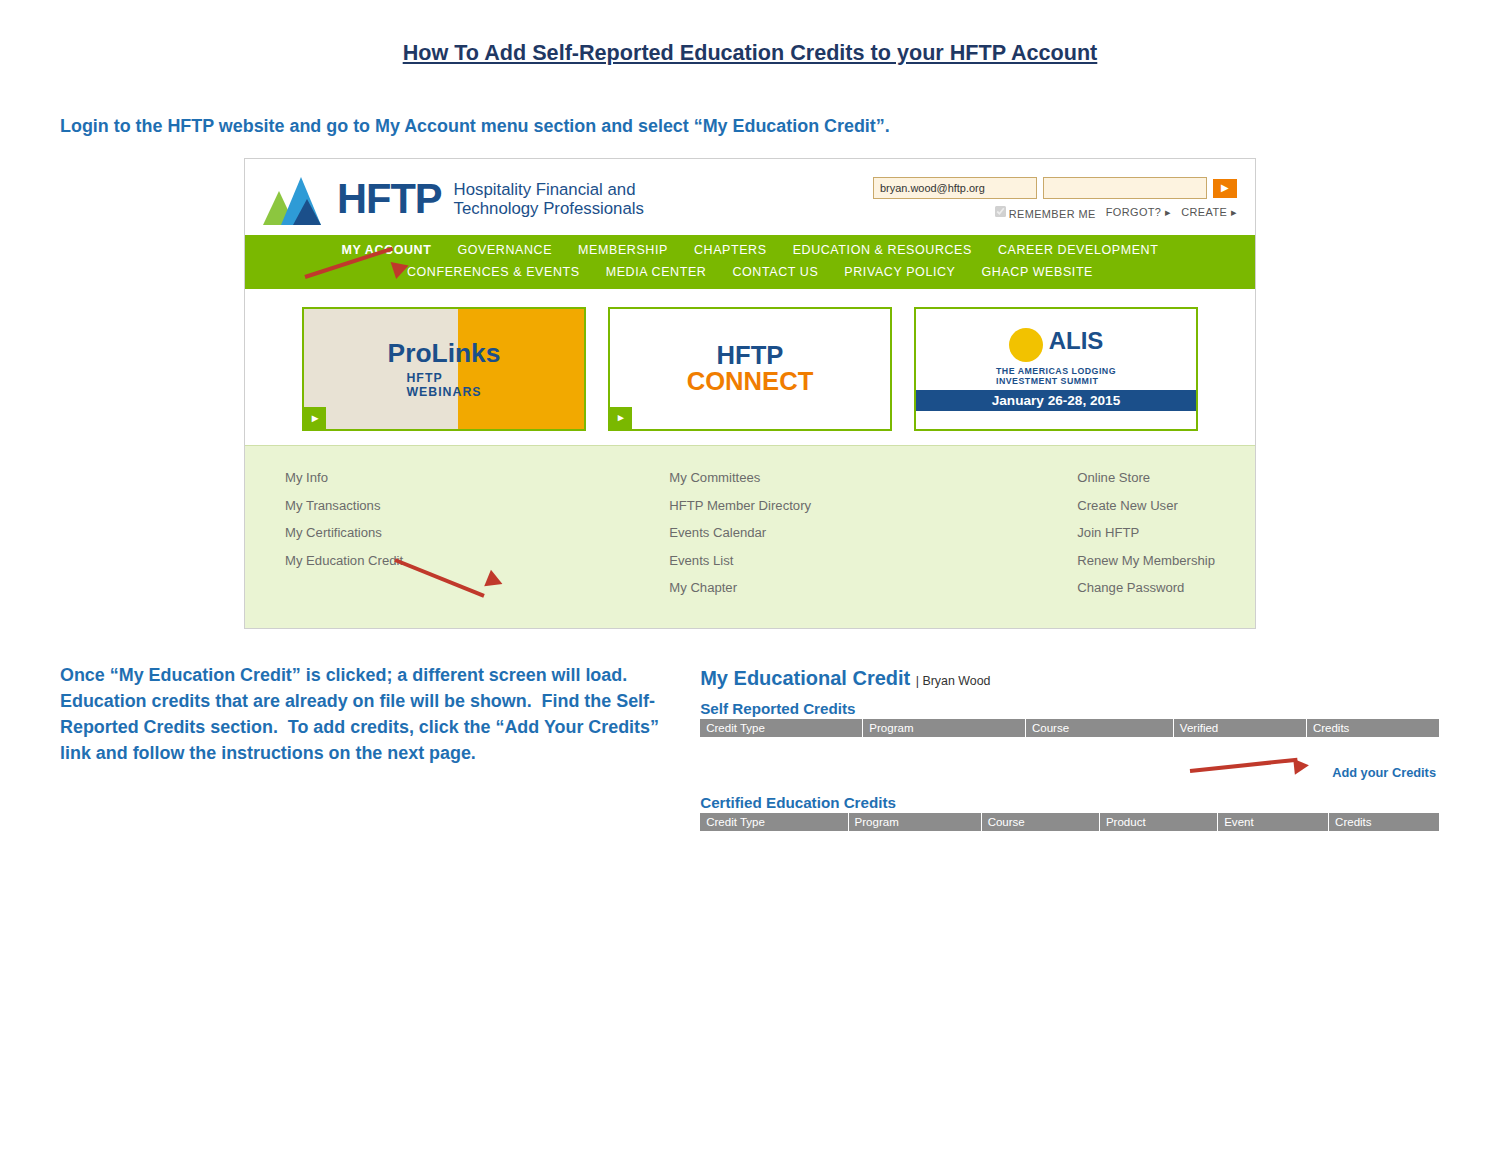How To Add Self-Reported Education Credits to your HFTP Account
Login to the HFTP website and go to My Account menu section and select “My Education Credit”.
HFTP
Hospitality Financial and
Technology Professionals
▶
REMEMBER ME FORGOT? ▸ CREATE ▸
MY ACCOUNT
GOVERNANCE
MEMBERSHIP
CHAPTERS
EDUCATION & RESOURCES
CAREER DEVELOPMENT
CONFERENCES & EVENTS
MEDIA CENTER
CONTACT US
PRIVACY POLICY
GHACP WEBSITE
▸
ProLinks
HFTP
WEBINARS
▸
HFTP
CONNECT
ALIS
THE AMERICAS LODGING
INVESTMENT SUMMIT
January 26-28, 2015
My Info
My Transactions
My Certifications
My Education Credit
My Committees
HFTP Member Directory
Events Calendar
Events List
My Chapter
Online Store
Create New User
Join HFTP
Renew My Membership
Change Password
Once “My Education Credit” is clicked; a different screen will load. Education credits that are already on file will be shown. Find the Self-Reported Credits section. To add credits, click the “Add Your Credits” link and follow the instructions on the next page.
My Educational Credit | Bryan Wood
Self Reported Credits
| Credit Type | Program | Course | Verified | Credits |
| --- | --- | --- | --- | --- |
Add your Credits
Certified Education Credits
| Credit Type | Program | Course | Product | Event | Credits |
| --- | --- | --- | --- | --- | --- |